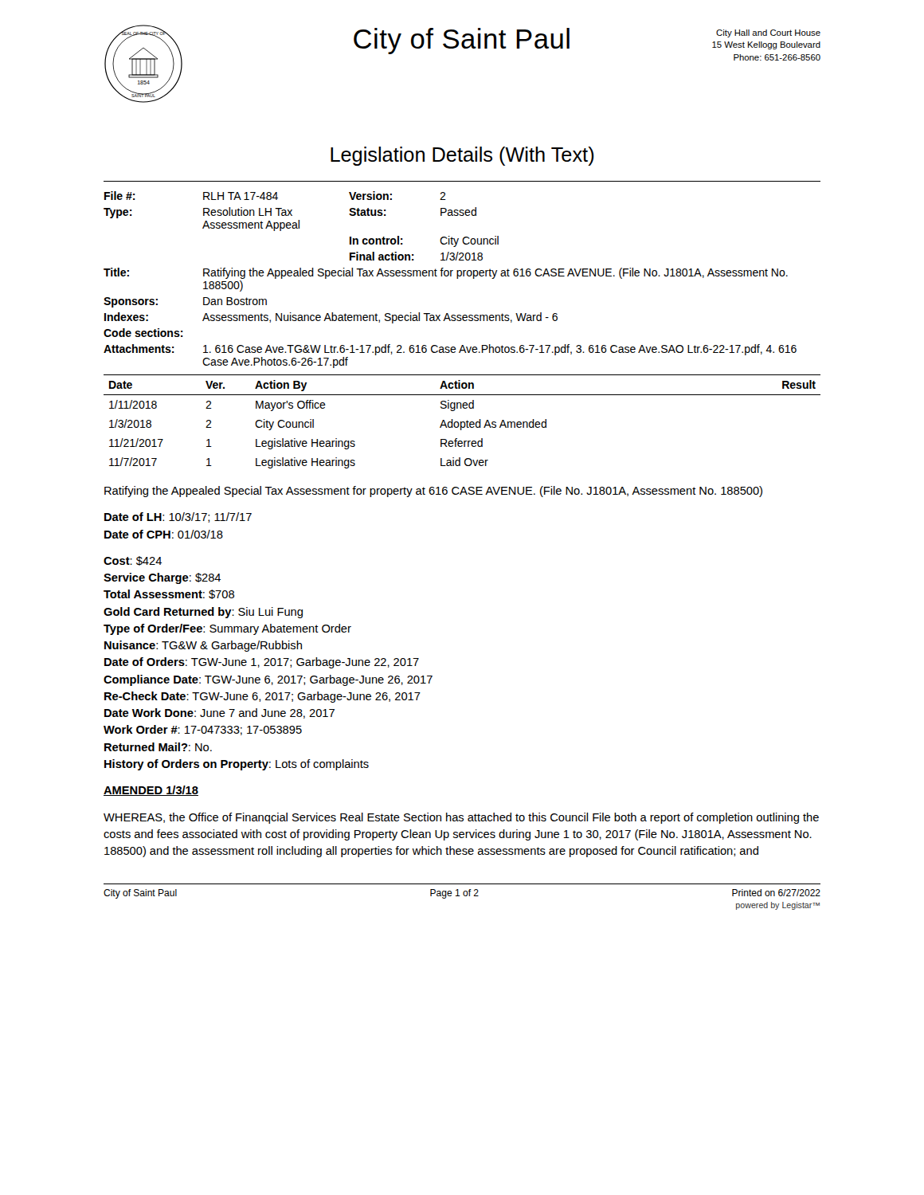1854 SEAL OF THE CITY OF SAINT PAUL
City Hall and Court House
15 West Kellogg Boulevard
Phone: 651-266-8560
City of Saint Paul
Legislation Details (With Text)
| File #: | RLH TA 17-484 | Version: | 2 | | |
| Type: | Resolution LH Tax Assessment Appeal | Status: | Passed |
| | | In control: | City Council |
| | | Final action: | 1/3/2018 |
| Title: | Ratifying the Appealed Special Tax Assessment for property at 616 CASE AVENUE. (File No. J1801A, Assessment No. 188500) |
| Sponsors: | Dan Bostrom |
| Indexes: | Assessments, Nuisance Abatement, Special Tax Assessments, Ward - 6 |
| Code sections: | |
| Attachments: | 1. 616 Case Ave.TG&W Ltr.6-1-17.pdf, 2. 616 Case Ave.Photos.6-7-17.pdf, 3. 616 Case Ave.SAO Ltr.6-22-17.pdf, 4. 616 Case Ave.Photos.6-26-17.pdf |
| Date | Ver. | Action By | Action | Result |
| --- | --- | --- | --- | --- |
| 1/11/2018 | 2 | Mayor's Office | Signed | |
| 1/3/2018 | 2 | City Council | Adopted As Amended | |
| 11/21/2017 | 1 | Legislative Hearings | Referred | |
| 11/7/2017 | 1 | Legislative Hearings | Laid Over | |
Ratifying the Appealed Special Tax Assessment for property at 616 CASE AVENUE. (File No. J1801A, Assessment No. 188500)
Date of LH: 10/3/17; 11/7/17
Date of CPH: 01/03/18
Cost: $424
Service Charge: $284
Total Assessment: $708
Gold Card Returned by: Siu Lui Fung
Type of Order/Fee: Summary Abatement Order
Nuisance: TG&W & Garbage/Rubbish
Date of Orders: TGW-June 1, 2017; Garbage-June 22, 2017
Compliance Date: TGW-June 6, 2017; Garbage-June 26, 2017
Re-Check Date: TGW-June 6, 2017; Garbage-June 26, 2017
Date Work Done: June 7 and June 28, 2017
Work Order #: 17-047333; 17-053895
Returned Mail?: No.
History of Orders on Property: Lots of complaints
AMENDED 1/3/18
WHEREAS, the Office of Finanqcial Services Real Estate Section has attached to this Council File both a report of completion outlining the costs and fees associated with cost of providing Property Clean Up services during June 1 to 30, 2017 (File No. J1801A, Assessment No. 188500) and the assessment roll including all properties for which these assessments are proposed for Council ratification; and
City of Saint Paul
Page 1 of 2
Printed on 6/27/2022
powered by Legistar™